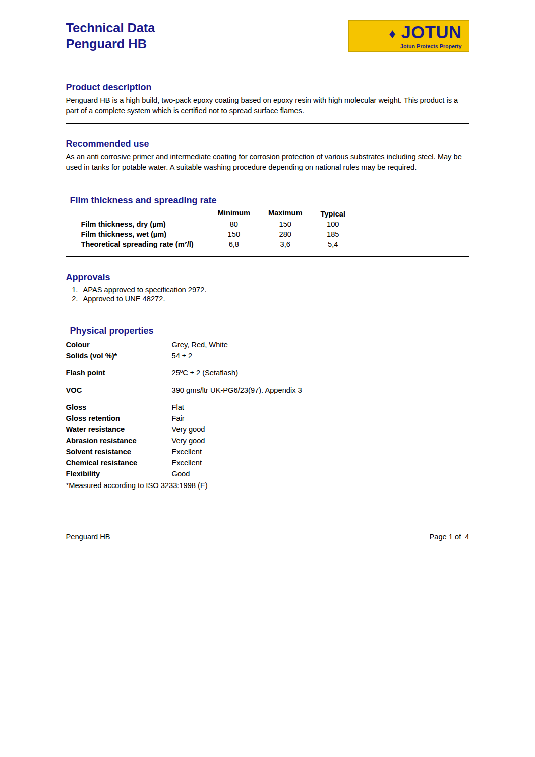Technical Data
Penguard HB
♦ JOTUN
Jotun Protects Property
Product description
Penguard HB is a high build, two-pack epoxy coating based on epoxy resin with high molecular weight. This product is a part of a complete system which is certified not to spread surface flames.
Recommended use
As an anti corrosive primer and intermediate coating for corrosion protection of various substrates including steel. May be used in tanks for potable water. A suitable washing procedure depending on national rules may be required.
Film thickness and spreading rate
| | Minimum | Maximum | Typical |
| --- | --- | --- | --- |
| Film thickness, dry (µm) | 80 | 150 | 100 |
| Film thickness, wet (µm) | 150 | 280 | 185 |
| Theoretical spreading rate (m²/l) | 6,8 | 3,6 | 5,4 |
Approvals
APAS approved to specification 2972.
Approved to UNE 48272.
Physical properties
| Colour | Grey, Red, White |
| Solids (vol %)* | 54 ± 2 |
| Flash point | 25ºC ± 2 (Setaflash) |
| VOC | 390 gms/ltr UK-PG6/23(97). Appendix 3 |
| Gloss | Flat |
| Gloss retention | Fair |
| Water resistance | Very good |
| Abrasion resistance | Very good |
| Solvent resistance | Excellent |
| Chemical resistance | Excellent |
| Flexibility | Good |
*Measured according to ISO 3233:1998 (E)
Penguard HB
Page 1 of 4